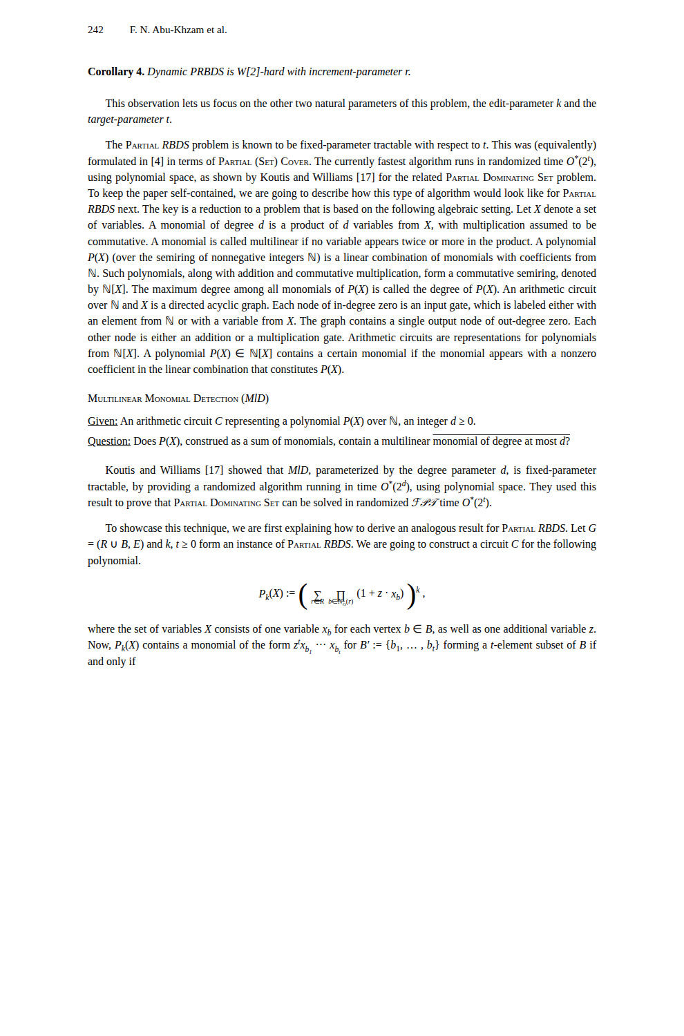242 F. N. Abu-Khzam et al.
Corollary 4. Dynamic PRBDS is W[2]-hard with increment-parameter r.
This observation lets us focus on the other two natural parameters of this problem, the edit-parameter k and the target-parameter t.
The Partial RBDS problem is known to be fixed-parameter tractable with respect to t. This was (equivalently) formulated in [4] in terms of Partial (Set) Cover. The currently fastest algorithm runs in randomized time O*(2t), using polynomial space, as shown by Koutis and Williams [17] for the related Partial Dominating Set problem. To keep the paper self-contained, we are going to describe how this type of algorithm would look like for Partial RBDS next. The key is a reduction to a problem that is based on the following algebraic setting. Let X denote a set of variables. A monomial of degree d is a product of d variables from X, with multiplication assumed to be commutative. A monomial is called multilinear if no variable appears twice or more in the product. A polynomial P(X) (over the semiring of nonnegative integers ℕ) is a linear combination of monomials with coefficients from ℕ. Such polynomials, along with addition and commutative multiplication, form a commutative semiring, denoted by ℕ[X]. The maximum degree among all monomials of P(X) is called the degree of P(X). An arithmetic circuit over ℕ and X is a directed acyclic graph. Each node of in-degree zero is an input gate, which is labeled either with an element from ℕ or with a variable from X. The graph contains a single output node of out-degree zero. Each other node is either an addition or a multiplication gate. Arithmetic circuits are representations for polynomials from ℕ[X]. A polynomial P(X) ∈ ℕ[X] contains a certain monomial if the monomial appears with a nonzero coefficient in the linear combination that constitutes P(X).
Multilinear Monomial Detection (MlD)
Given: An arithmetic circuit C representing a polynomial P(X) over ℕ, an integer d ≥ 0.
Question: Does P(X), construed as a sum of monomials, contain a multilinear monomial of degree at most d?
Koutis and Williams [17] showed that MlD, parameterized by the degree parameter d, is fixed-parameter tractable, by providing a randomized algorithm running in time O*(2d), using polynomial space. They used this result to prove that Partial Dominating Set can be solved in randomized ℱ𝒫𝒯 time O*(2t).
To showcase this technique, we are first explaining how to derive an analogous result for Partial RBDS. Let G = (R ∪ B, E) and k, t ≥ 0 form an instance of Partial RBDS. We are going to construct a circuit C for the following polynomial.
Pk(X) := ( x
∑
r∈R x
∏
b∈NG(r) (1 + z · xb) )k ,
where the set of variables X consists of one variable xb for each vertex b ∈ B, as well as one additional variable z. Now, Pk(X) contains a monomial of the form ztxb1 ··· xbt for B′ := {b1, … , bt} forming a t-element subset of B if and only if